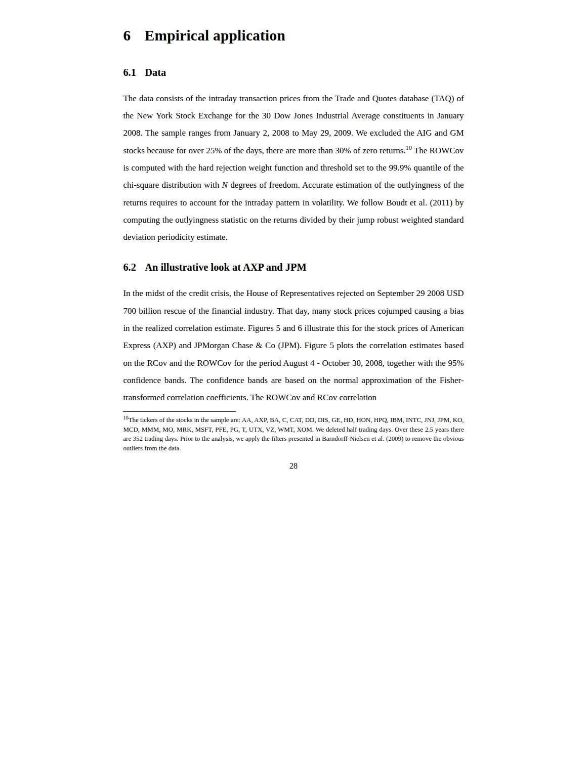6 Empirical application
6.1 Data
The data consists of the intraday transaction prices from the Trade and Quotes database (TAQ) of the New York Stock Exchange for the 30 Dow Jones Industrial Average constituents in January 2008. The sample ranges from January 2, 2008 to May 29, 2009. We excluded the AIG and GM stocks because for over 25% of the days, there are more than 30% of zero returns.10 The ROWCov is computed with the hard rejection weight function and threshold set to the 99.9% quantile of the chi-square distribution with N degrees of freedom. Accurate estimation of the outlyingness of the returns requires to account for the intraday pattern in volatility. We follow Boudt et al. (2011) by computing the outlyingness statistic on the returns divided by their jump robust weighted standard deviation periodicity estimate.
6.2 An illustrative look at AXP and JPM
In the midst of the credit crisis, the House of Representatives rejected on September 29 2008 USD 700 billion rescue of the financial industry. That day, many stock prices cojumped causing a bias in the realized correlation estimate. Figures 5 and 6 illustrate this for the stock prices of American Express (AXP) and JPMorgan Chase & Co (JPM). Figure 5 plots the correlation estimates based on the RCov and the ROWCov for the period August 4 - October 30, 2008, together with the 95% confidence bands. The confidence bands are based on the normal approximation of the Fisher-transformed correlation coefficients. The ROWCov and RCov correlation
10The tickers of the stocks in the sample are: AA, AXP, BA, C, CAT, DD, DIS, GE, HD, HON, HPQ, IBM, INTC, JNJ, JPM, KO, MCD, MMM, MO, MRK, MSFT, PFE, PG, T, UTX, VZ, WMT, XOM. We deleted half trading days. Over these 2.5 years there are 352 trading days. Prior to the analysis, we apply the filters presented in Barndorff-Nielsen et al. (2009) to remove the obvious outliers from the data.
28